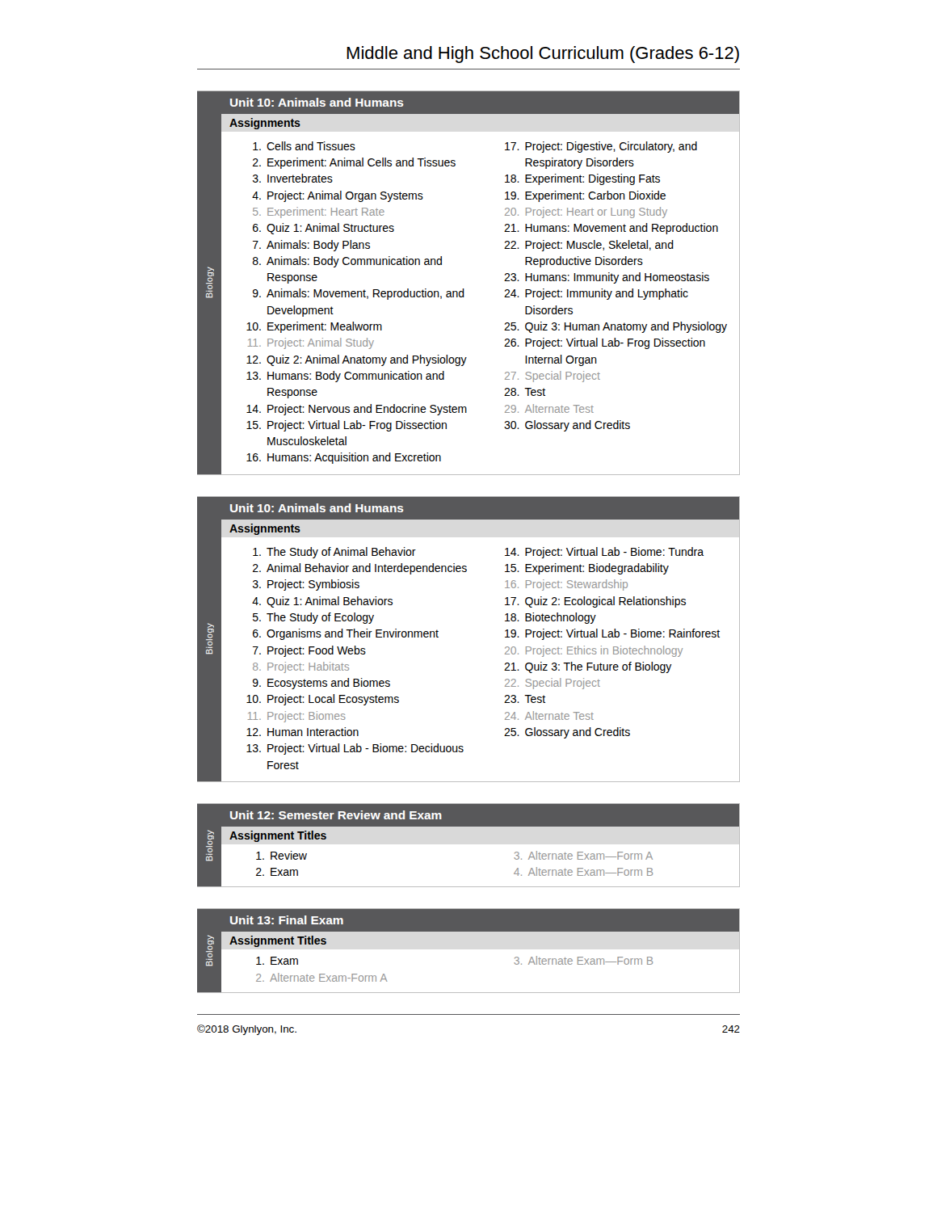Middle and High School Curriculum (Grades 6-12)
Biology
Unit 10: Animals and Humans
Assignments
1. Cells and Tissues
2. Experiment: Animal Cells and Tissues
3. Invertebrates
4. Project: Animal Organ Systems
5. Experiment: Heart Rate
6. Quiz 1: Animal Structures
7. Animals: Body Plans
8. Animals: Body Communication and Response
9. Animals: Movement, Reproduction, and Development
10. Experiment: Mealworm
11. Project: Animal Study
12. Quiz 2: Animal Anatomy and Physiology
13. Humans: Body Communication and Response
14. Project: Nervous and Endocrine System
15. Project: Virtual Lab- Frog Dissection Musculoskeletal
16. Humans: Acquisition and Excretion
17. Project: Digestive, Circulatory, and Respiratory Disorders
18. Experiment: Digesting Fats
19. Experiment: Carbon Dioxide
20. Project: Heart or Lung Study
21. Humans: Movement and Reproduction
22. Project: Muscle, Skeletal, and Reproductive Disorders
23. Humans: Immunity and Homeostasis
24. Project: Immunity and Lymphatic Disorders
25. Quiz 3: Human Anatomy and Physiology
26. Project: Virtual Lab- Frog Dissection Internal Organ
27. Special Project
28. Test
29. Alternate Test
30. Glossary and Credits
Biology
Unit 10: Animals and Humans
Assignments
1. The Study of Animal Behavior
2. Animal Behavior and Interdependencies
3. Project: Symbiosis
4. Quiz 1: Animal Behaviors
5. The Study of Ecology
6. Organisms and Their Environment
7. Project: Food Webs
8. Project: Habitats
9. Ecosystems and Biomes
10. Project: Local Ecosystems
11. Project: Biomes
12. Human Interaction
13. Project: Virtual Lab - Biome: Deciduous Forest
14. Project: Virtual Lab - Biome: Tundra
15. Experiment: Biodegradability
16. Project: Stewardship
17. Quiz 2: Ecological Relationships
18. Biotechnology
19. Project: Virtual Lab - Biome: Rainforest
20. Project: Ethics in Biotechnology
21. Quiz 3: The Future of Biology
22. Special Project
23. Test
24. Alternate Test
25. Glossary and Credits
Biology
Unit 12: Semester Review and Exam
Assignment Titles
1. Review
2. Exam
3. Alternate Exam—Form A
4. Alternate Exam—Form B
Biology
Unit 13: Final Exam
Assignment Titles
1. Exam
2. Alternate Exam-Form A
3. Alternate Exam—Form B
©2018 Glynlyon, Inc. 242